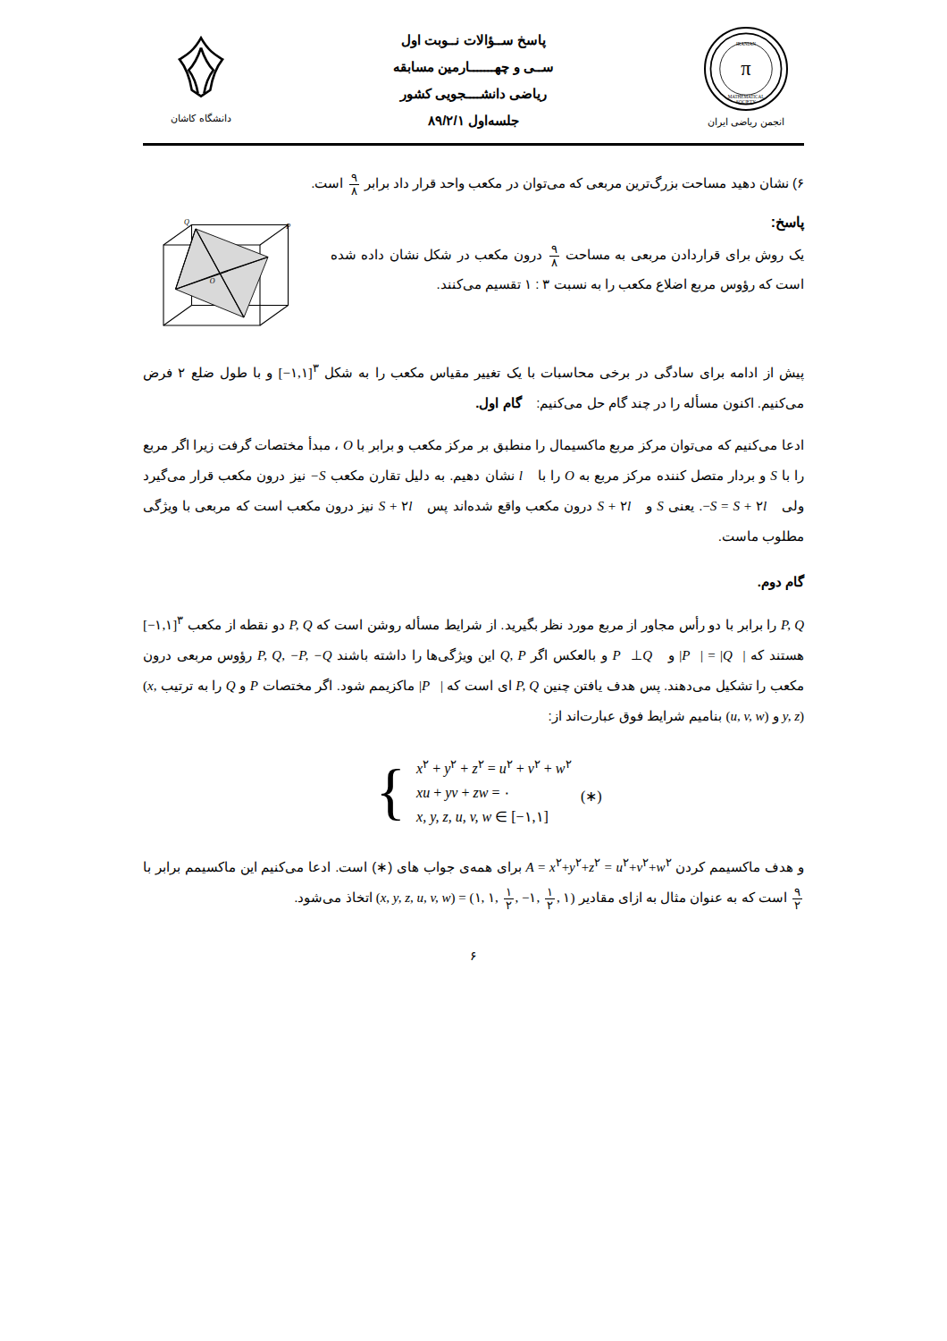π IRANIAN MATHEMATICAL SOCIETY
انجمن ریاضی ایران
پاسخ ســؤالات نــوبت اول ســی و چهـــــــارمین مسابقه ریاضی دانشــــجویی کشور جلسه‌اول ۸۹/۲/۱
دانشگاه کاشان
۶) نشان دهید مساحت بزرگ‌ترین مربعی که می‌توان در مکعب واحد قرار داد برابر ۹۸ است.
Q P O
پاسخ:
یک روش برای قراردادن مربعی به مساحت ۹۸ درون مکعب در شکل نشان داده شده است که رؤوس مربع اضلاع مکعب را به نسبت ۳ : ۱ تقسیم می‌کنند.
پیش از ادامه برای سادگی در برخی محاسبات با یک تغییر مقیاس مکعب را به شکل [−۱,۱]۳ و با طول ضلع ۲ فرض می‌کنیم. اکنون مسأله را در چند گام حل می‌کنیم: گام اول.
ادعا می‌کنیم که می‌توان مرکز مربع ماکسیمال را منطبق بر مرکز مکعب و برابر با O ، مبدأ مختصات گرفت زیرا اگر مربع را با S و بردار متصل کننده مرکز مربع به O را با l⃗ نشان دهیم. به دلیل تقارن مکعب −S نیز درون مکعب قرار می‌گیرد ولی −S = S + ۲l⃗. یعنی S و S + ۲l⃗ درون مکعب واقع شده‌اند پس S + ۲l⃗ نیز درون مکعب است که مربعی با ویژگی مطلوب ماست.
گام دوم.
P, Q را برابر با دو رأس مجاور از مربع مورد نظر بگیرید. از شرایط مسأله روشن است که P, Q دو نقطه از مکعب [−۱,۱]۳ هستند که |P⃗| = |Q⃗| و P⃗⊥Q⃗ و بالعکس اگر Q, P این ویژگی‌ها را داشته باشند P, Q, −P, −Q رؤوس مربعی درون مکعب را تشکیل می‌دهند. پس هدف یافتن چنین P, Q ای است که |P⃗| ماکزیمم شود. اگر مختصات P و Q را به ترتیب (x, y, z) و (u, v, w) بنامیم شرایط فوق عبارت‌اند از:
| { | x ۲ + y ۲ + z ۲ = u ۲ + v ۲ + w ۲ |
| xu + yv + zw = ۰ |
| x, y, z, u, v, w ∈ [−۱,۱] |
(∗)
و هدف ماکسیمم کردن A = x۲+y۲+z۲ = u۲+v۲+w۲ برای همه‌ی جواب های (∗) است. ادعا می‌کنیم این ماکسیمم برابر با ۹۲ است که به عنوان مثال به ازای مقادیر (x, y, z, u, v, w) = (۱, ۱, ۱۲, −۱, ۱۲, ۱) اتخاذ می‌شود.
۶